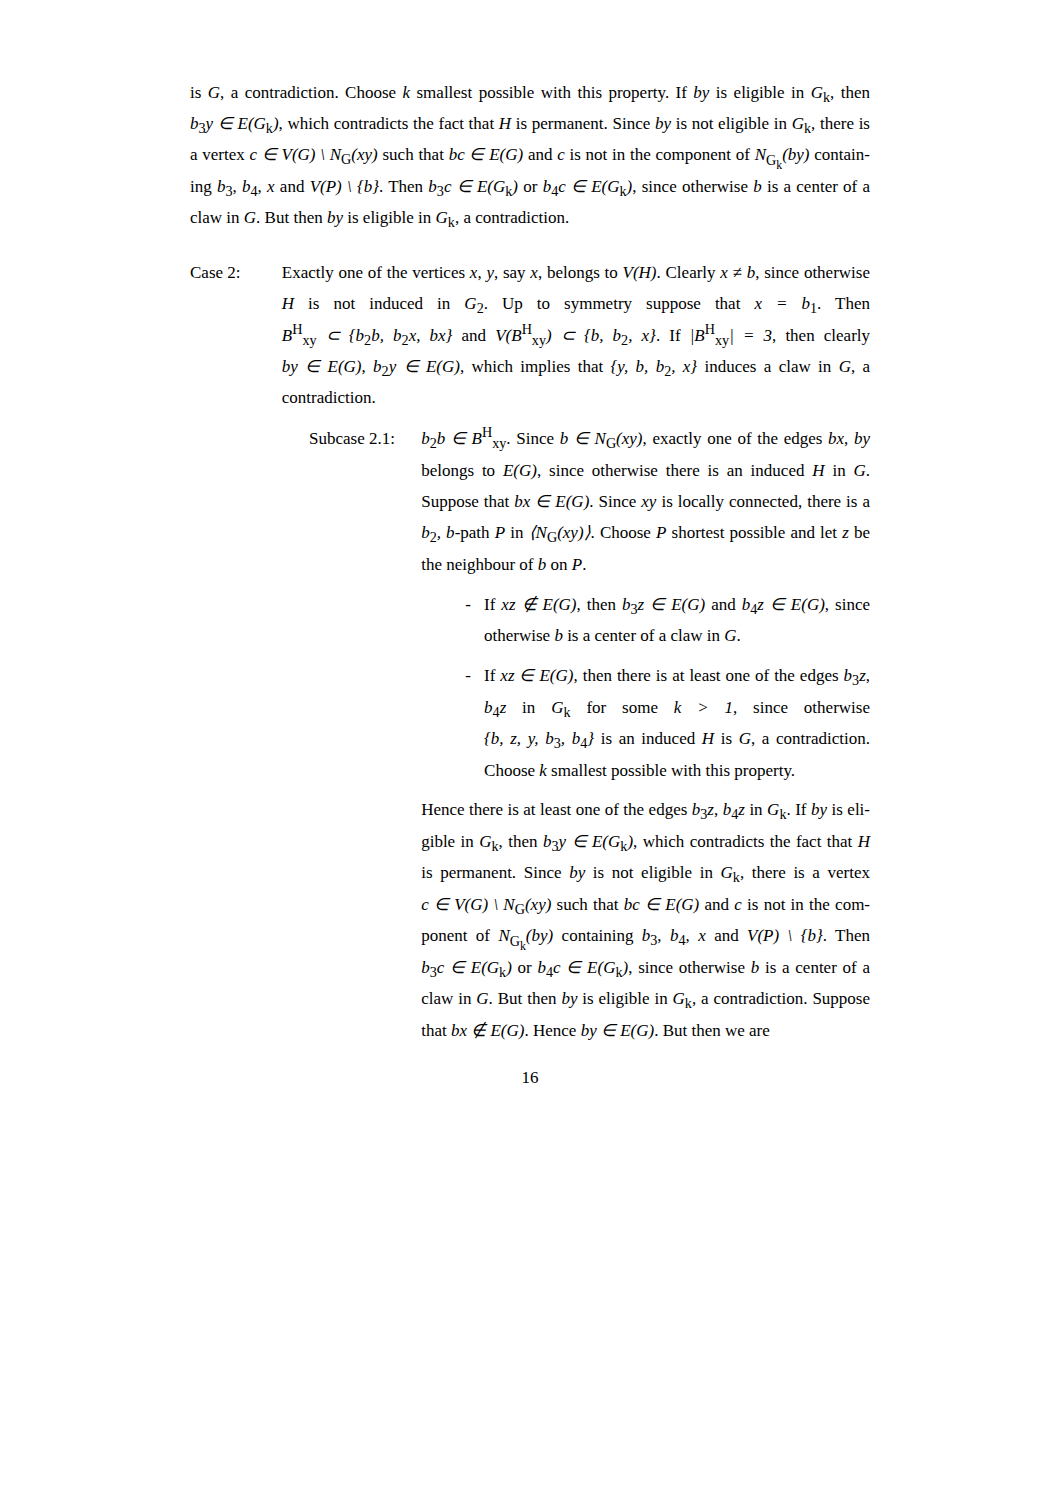is G, a contradiction. Choose k smallest possible with this property. If by is eligible in Gk, then b3y ∈ E(Gk), which contradicts the fact that H is permanent. Since by is not eligible in Gk, there is a vertex c ∈ V(G) \ NG(xy) such that bc ∈ E(G) and c is not in the component of NGk(by) containing b3, b4, x and V(P) \ {b}. Then b3c ∈ E(Gk) or b4c ∈ E(Gk), since otherwise b is a center of a claw in G. But then by is eligible in Gk, a contradiction.
Case 2:
Exactly one of the vertices x, y, say x, belongs to V(H). Clearly x ≠ b, since otherwise H is not induced in G2. Up to symmetry suppose that x = b1. Then BHxy ⊂ {b2b, b2x, bx} and V(BHxy) ⊂ {b, b2, x}. If |BHxy| = 3, then clearly by ∈ E(G), b2y ∈ E(G), which implies that {y, b, b2, x} induces a claw in G, a contradiction.
Subcase 2.1:
b2b ∈ BHxy. Since b ∈ NG(xy), exactly one of the edges bx, by belongs to E(G), since otherwise there is an induced H in G. Suppose that bx ∈ E(G). Since xy is locally connected, there is a b2, b-path P in ⟨NG(xy)⟩. Choose P shortest possible and let z be the neighbour of b on P.
If xz ∉ E(G), then b3z ∈ E(G) and b4z ∈ E(G), since otherwise b is a center of a claw in G.
If xz ∈ E(G), then there is at least one of the edges b3z, b4z in Gk for some k > 1, since otherwise {b, z, y, b3, b4} is an induced H is G, a contradiction. Choose k smallest possible with this property.
Hence there is at least one of the edges b3z, b4z in Gk. If by is eligible in Gk, then b3y ∈ E(Gk), which contradicts the fact that H is permanent. Since by is not eligible in Gk, there is a vertex c ∈ V(G) \ NG(xy) such that bc ∈ E(G) and c is not in the component of NGk(by) containing b3, b4, x and V(P) \ {b}. Then b3c ∈ E(Gk) or b4c ∈ E(Gk), since otherwise b is a center of a claw in G. But then by is eligible in Gk, a contradiction. Suppose that bx ∉ E(G). Hence by ∈ E(G). But then we are
16